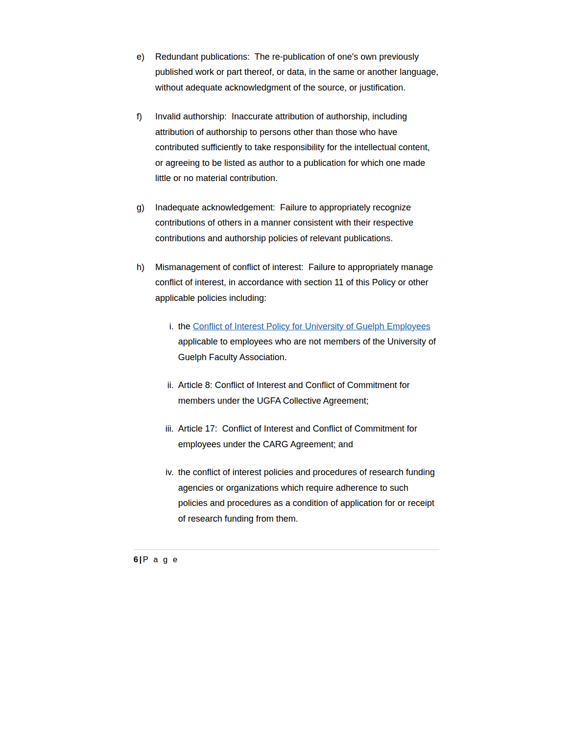e) Redundant publications: The re-publication of one's own previously published work or part thereof, or data, in the same or another language, without adequate acknowledgment of the source, or justification.
f) Invalid authorship: Inaccurate attribution of authorship, including attribution of authorship to persons other than those who have contributed sufficiently to take responsibility for the intellectual content, or agreeing to be listed as author to a publication for which one made little or no material contribution.
g) Inadequate acknowledgement: Failure to appropriately recognize contributions of others in a manner consistent with their respective contributions and authorship policies of relevant publications.
h) Mismanagement of conflict of interest: Failure to appropriately manage conflict of interest, in accordance with section 11 of this Policy or other applicable policies including:
i. the Conflict of Interest Policy for University of Guelph Employees applicable to employees who are not members of the University of Guelph Faculty Association.
ii. Article 8: Conflict of Interest and Conflict of Commitment for members under the UGFA Collective Agreement;
iii. Article 17: Conflict of Interest and Conflict of Commitment for employees under the CARG Agreement; and
iv. the conflict of interest policies and procedures of research funding agencies or organizations which require adherence to such policies and procedures as a condition of application for or receipt of research funding from them.
6|P a g e